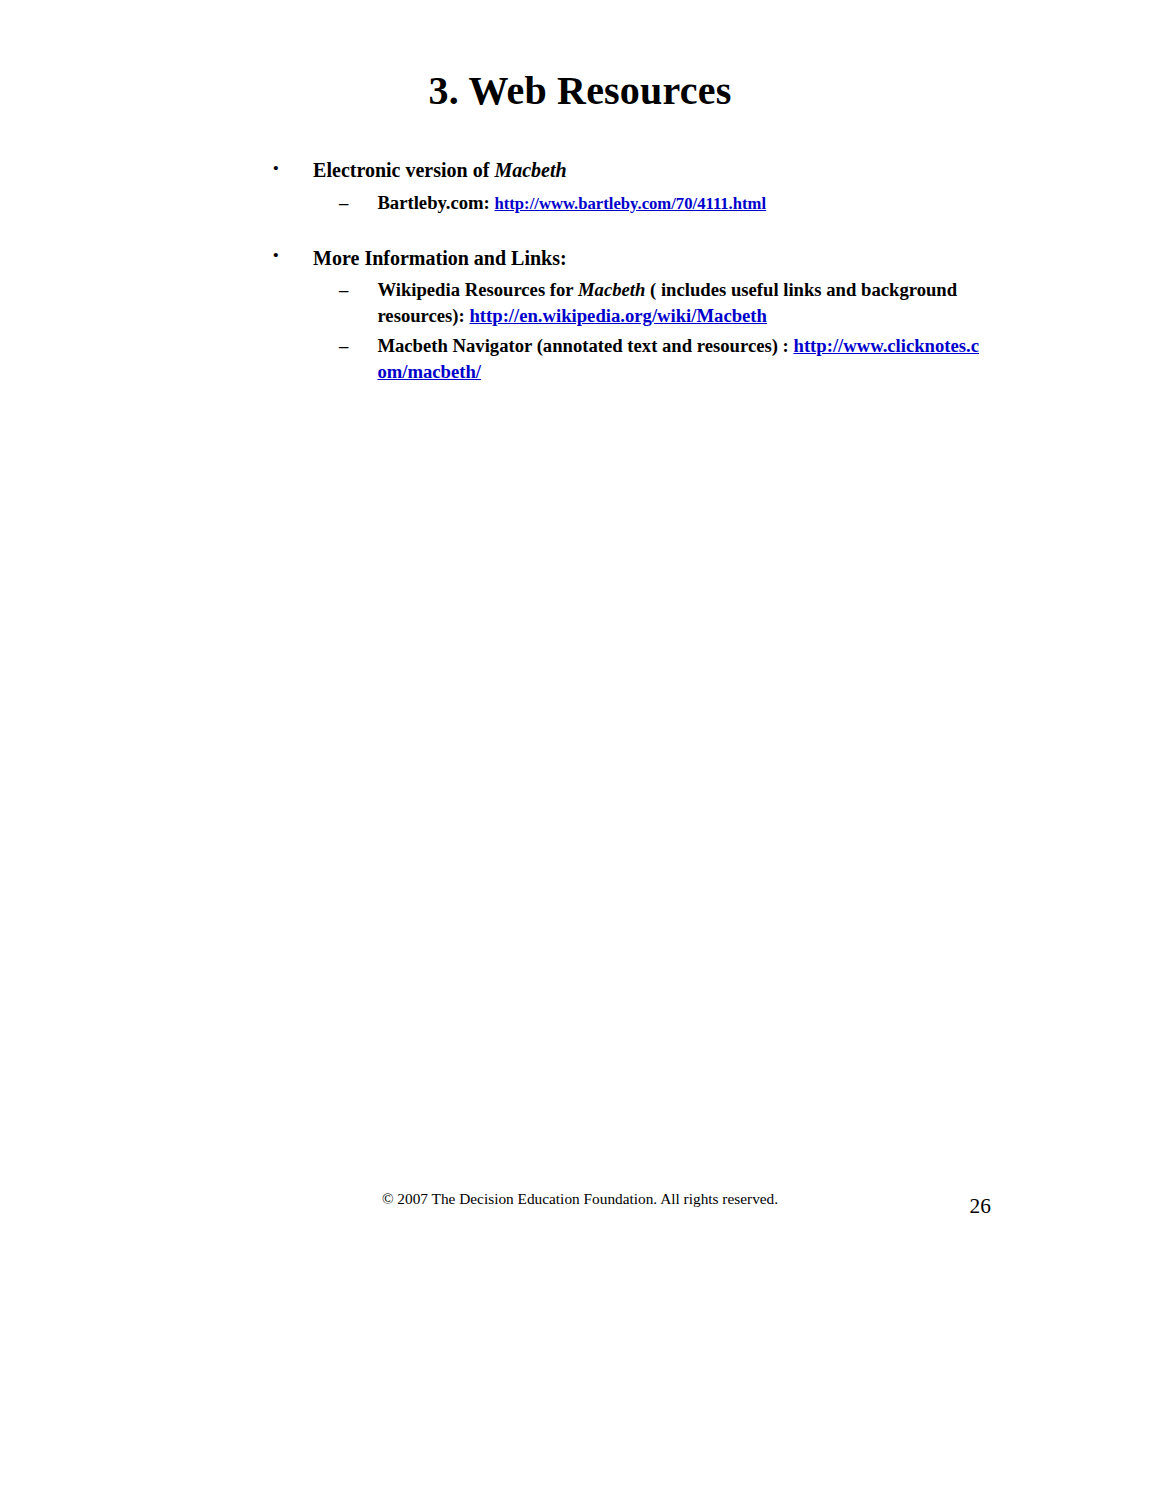3. Web Resources
Electronic version of Macbeth
Bartleby.com: http://www.bartleby.com/70/4111.html
More Information and Links:
Wikipedia Resources for Macbeth ( includes useful links and background resources): http://en.wikipedia.org/wiki/Macbeth
Macbeth Navigator (annotated text and resources) : http://www.clicknotes.com/macbeth/
© 2007 The Decision Education Foundation. All rights reserved.
26